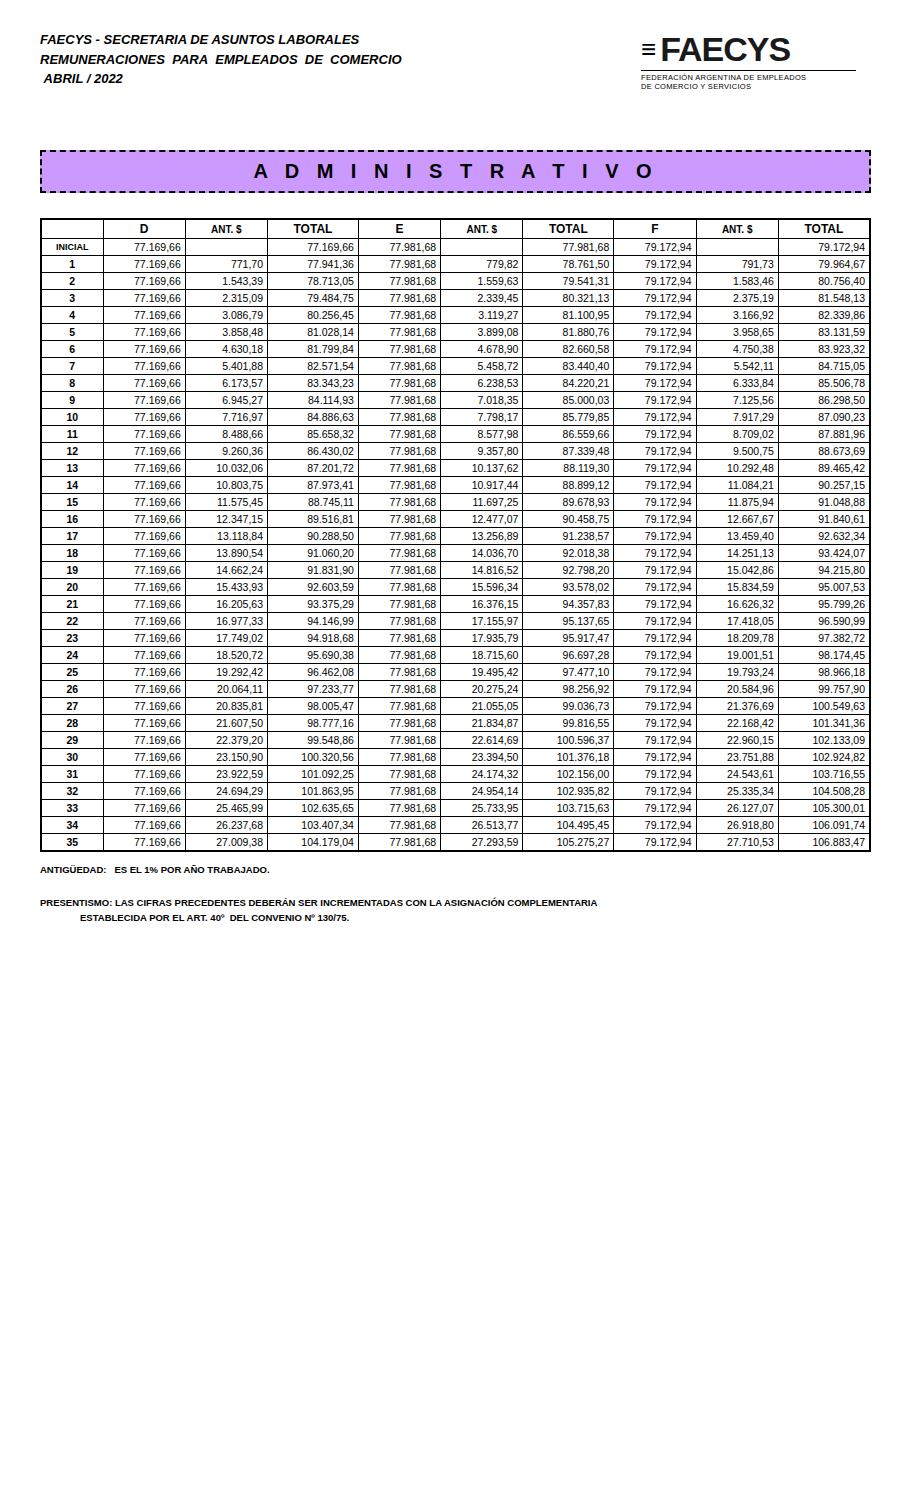FAECYS - SECRETARIA DE ASUNTOS LABORALES
REMUNERACIONES PARA EMPLEADOS DE COMERCIO
ABRIL / 2022
≡FAECYS
FEDERACIÓN ARGENTINA DE EMPLEADOS
DE COMERCIO Y SERVICIOS
A D M I N I S T R A T I V O
| | D | ANT. $ | TOTAL | E | ANT. $ | TOTAL | F | ANT. $ | TOTAL |
| --- | --- | --- | --- | --- | --- | --- | --- | --- | --- |
| INICIAL | 77.169,66 | | 77.169,66 | 77.981,68 | | 77.981,68 | 79.172,94 | | 79.172,94 |
| 1 | 77.169,66 | 771,70 | 77.941,36 | 77.981,68 | 779,82 | 78.761,50 | 79.172,94 | 791,73 | 79.964,67 |
| 2 | 77.169,66 | 1.543,39 | 78.713,05 | 77.981,68 | 1.559,63 | 79.541,31 | 79.172,94 | 1.583,46 | 80.756,40 |
| 3 | 77.169,66 | 2.315,09 | 79.484,75 | 77.981,68 | 2.339,45 | 80.321,13 | 79.172,94 | 2.375,19 | 81.548,13 |
| 4 | 77.169,66 | 3.086,79 | 80.256,45 | 77.981,68 | 3.119,27 | 81.100,95 | 79.172,94 | 3.166,92 | 82.339,86 |
| 5 | 77.169,66 | 3.858,48 | 81.028,14 | 77.981,68 | 3.899,08 | 81.880,76 | 79.172,94 | 3.958,65 | 83.131,59 |
| 6 | 77.169,66 | 4.630,18 | 81.799,84 | 77.981,68 | 4.678,90 | 82.660,58 | 79.172,94 | 4.750,38 | 83.923,32 |
| 7 | 77.169,66 | 5.401,88 | 82.571,54 | 77.981,68 | 5.458,72 | 83.440,40 | 79.172,94 | 5.542,11 | 84.715,05 |
| 8 | 77.169,66 | 6.173,57 | 83.343,23 | 77.981,68 | 6.238,53 | 84.220,21 | 79.172,94 | 6.333,84 | 85.506,78 |
| 9 | 77.169,66 | 6.945,27 | 84.114,93 | 77.981,68 | 7.018,35 | 85.000,03 | 79.172,94 | 7.125,56 | 86.298,50 |
| 10 | 77.169,66 | 7.716,97 | 84.886,63 | 77.981,68 | 7.798,17 | 85.779,85 | 79.172,94 | 7.917,29 | 87.090,23 |
| 11 | 77.169,66 | 8.488,66 | 85.658,32 | 77.981,68 | 8.577,98 | 86.559,66 | 79.172,94 | 8.709,02 | 87.881,96 |
| 12 | 77.169,66 | 9.260,36 | 86.430,02 | 77.981,68 | 9.357,80 | 87.339,48 | 79.172,94 | 9.500,75 | 88.673,69 |
| 13 | 77.169,66 | 10.032,06 | 87.201,72 | 77.981,68 | 10.137,62 | 88.119,30 | 79.172,94 | 10.292,48 | 89.465,42 |
| 14 | 77.169,66 | 10.803,75 | 87.973,41 | 77.981,68 | 10.917,44 | 88.899,12 | 79.172,94 | 11.084,21 | 90.257,15 |
| 15 | 77.169,66 | 11.575,45 | 88.745,11 | 77.981,68 | 11.697,25 | 89.678,93 | 79.172,94 | 11.875,94 | 91.048,88 |
| 16 | 77.169,66 | 12.347,15 | 89.516,81 | 77.981,68 | 12.477,07 | 90.458,75 | 79.172,94 | 12.667,67 | 91.840,61 |
| 17 | 77.169,66 | 13.118,84 | 90.288,50 | 77.981,68 | 13.256,89 | 91.238,57 | 79.172,94 | 13.459,40 | 92.632,34 |
| 18 | 77.169,66 | 13.890,54 | 91.060,20 | 77.981,68 | 14.036,70 | 92.018,38 | 79.172,94 | 14.251,13 | 93.424,07 |
| 19 | 77.169,66 | 14.662,24 | 91.831,90 | 77.981,68 | 14.816,52 | 92.798,20 | 79.172,94 | 15.042,86 | 94.215,80 |
| 20 | 77.169,66 | 15.433,93 | 92.603,59 | 77.981,68 | 15.596,34 | 93.578,02 | 79.172,94 | 15.834,59 | 95.007,53 |
| 21 | 77.169,66 | 16.205,63 | 93.375,29 | 77.981,68 | 16.376,15 | 94.357,83 | 79.172,94 | 16.626,32 | 95.799,26 |
| 22 | 77.169,66 | 16.977,33 | 94.146,99 | 77.981,68 | 17.155,97 | 95.137,65 | 79.172,94 | 17.418,05 | 96.590,99 |
| 23 | 77.169,66 | 17.749,02 | 94.918,68 | 77.981,68 | 17.935,79 | 95.917,47 | 79.172,94 | 18.209,78 | 97.382,72 |
| 24 | 77.169,66 | 18.520,72 | 95.690,38 | 77.981,68 | 18.715,60 | 96.697,28 | 79.172,94 | 19.001,51 | 98.174,45 |
| 25 | 77.169,66 | 19.292,42 | 96.462,08 | 77.981,68 | 19.495,42 | 97.477,10 | 79.172,94 | 19.793,24 | 98.966,18 |
| 26 | 77.169,66 | 20.064,11 | 97.233,77 | 77.981,68 | 20.275,24 | 98.256,92 | 79.172,94 | 20.584,96 | 99.757,90 |
| 27 | 77.169,66 | 20.835,81 | 98.005,47 | 77.981,68 | 21.055,05 | 99.036,73 | 79.172,94 | 21.376,69 | 100.549,63 |
| 28 | 77.169,66 | 21.607,50 | 98.777,16 | 77.981,68 | 21.834,87 | 99.816,55 | 79.172,94 | 22.168,42 | 101.341,36 |
| 29 | 77.169,66 | 22.379,20 | 99.548,86 | 77.981,68 | 22.614,69 | 100.596,37 | 79.172,94 | 22.960,15 | 102.133,09 |
| 30 | 77.169,66 | 23.150,90 | 100.320,56 | 77.981,68 | 23.394,50 | 101.376,18 | 79.172,94 | 23.751,88 | 102.924,82 |
| 31 | 77.169,66 | 23.922,59 | 101.092,25 | 77.981,68 | 24.174,32 | 102.156,00 | 79.172,94 | 24.543,61 | 103.716,55 |
| 32 | 77.169,66 | 24.694,29 | 101.863,95 | 77.981,68 | 24.954,14 | 102.935,82 | 79.172,94 | 25.335,34 | 104.508,28 |
| 33 | 77.169,66 | 25.465,99 | 102.635,65 | 77.981,68 | 25.733,95 | 103.715,63 | 79.172,94 | 26.127,07 | 105.300,01 |
| 34 | 77.169,66 | 26.237,68 | 103.407,34 | 77.981,68 | 26.513,77 | 104.495,45 | 79.172,94 | 26.918,80 | 106.091,74 |
| 35 | 77.169,66 | 27.009,38 | 104.179,04 | 77.981,68 | 27.293,59 | 105.275,27 | 79.172,94 | 27.710,53 | 106.883,47 |
ANTIGÜEDAD: ES EL 1% POR AÑO TRABAJADO.
PRESENTISMO: LAS CIFRAS PRECEDENTES DEBERÁN SER INCREMENTADAS CON LA ASIGNACIÓN COMPLEMENTARIA
ESTABLECIDA POR EL ART. 40º DEL CONVENIO Nº 130/75.